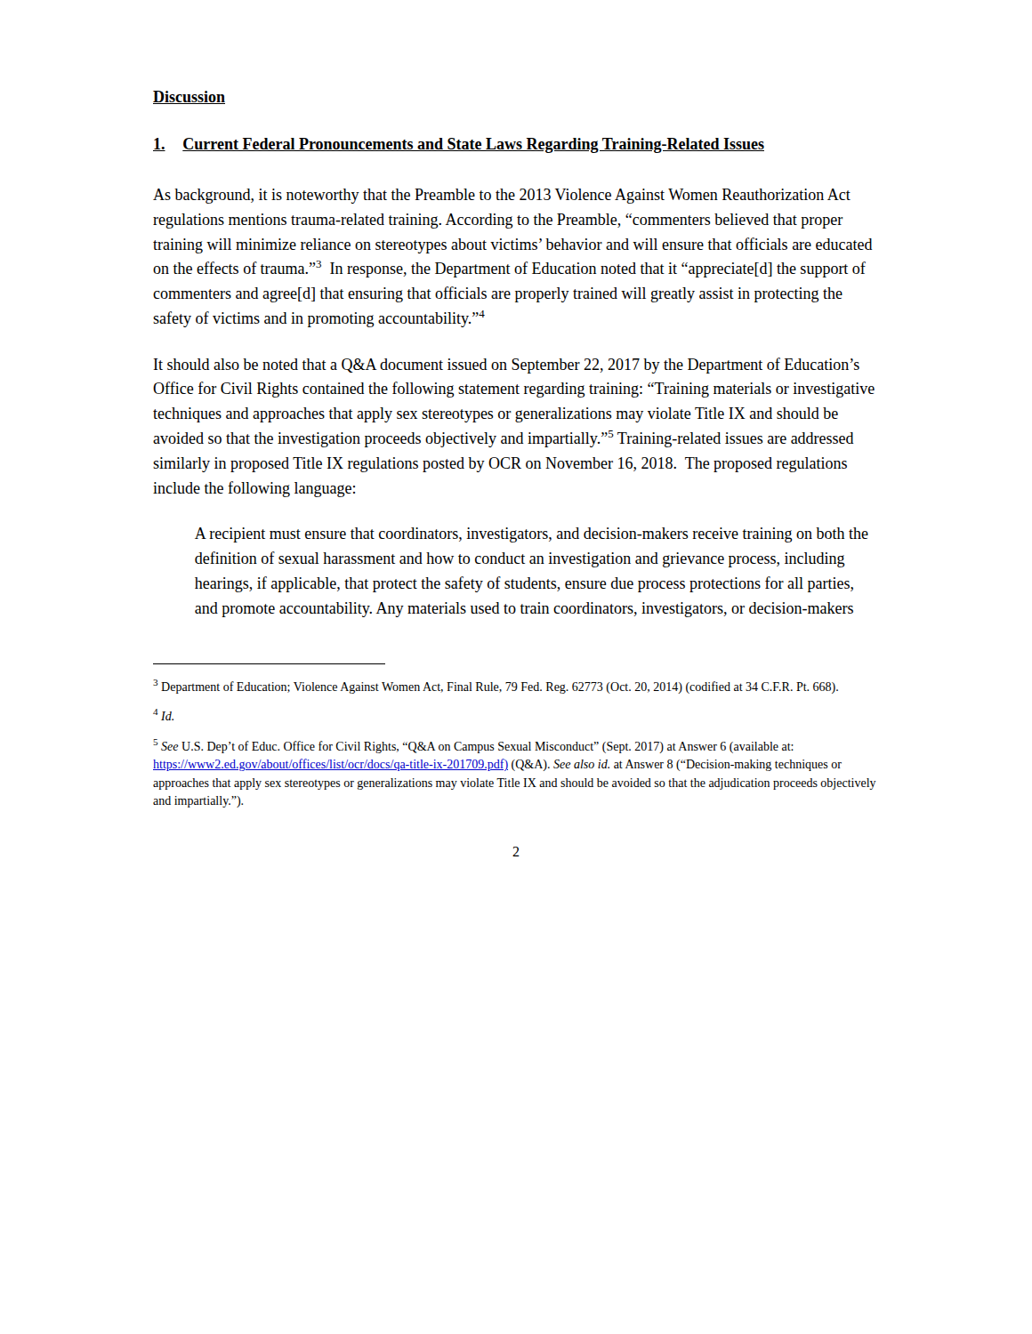Discussion
1. Current Federal Pronouncements and State Laws Regarding Training-Related Issues
As background, it is noteworthy that the Preamble to the 2013 Violence Against Women Reauthorization Act regulations mentions trauma-related training. According to the Preamble, “commenters believed that proper training will minimize reliance on stereotypes about victims’ behavior and will ensure that officials are educated on the effects of trauma.”3 In response, the Department of Education noted that it “appreciate[d] the support of commenters and agree[d] that ensuring that officials are properly trained will greatly assist in protecting the safety of victims and in promoting accountability.”4
It should also be noted that a Q&A document issued on September 22, 2017 by the Department of Education’s Office for Civil Rights contained the following statement regarding training: “Training materials or investigative techniques and approaches that apply sex stereotypes or generalizations may violate Title IX and should be avoided so that the investigation proceeds objectively and impartially.”5 Training-related issues are addressed similarly in proposed Title IX regulations posted by OCR on November 16, 2018. The proposed regulations include the following language:
A recipient must ensure that coordinators, investigators, and decision-makers receive training on both the definition of sexual harassment and how to conduct an investigation and grievance process, including hearings, if applicable, that protect the safety of students, ensure due process protections for all parties, and promote accountability. Any materials used to train coordinators, investigators, or decision-makers
3 Department of Education; Violence Against Women Act, Final Rule, 79 Fed. Reg. 62773 (Oct. 20, 2014) (codified at 34 C.F.R. Pt. 668).
4 Id.
5 See U.S. Dep’t of Educ. Office for Civil Rights, “Q&A on Campus Sexual Misconduct” (Sept. 2017) at Answer 6 (available at: https://www2.ed.gov/about/offices/list/ocr/docs/qa-title-ix-201709.pdf) (Q&A). See also id. at Answer 8 (“Decision-making techniques or approaches that apply sex stereotypes or generalizations may violate Title IX and should be avoided so that the adjudication proceeds objectively and impartially.”).
2